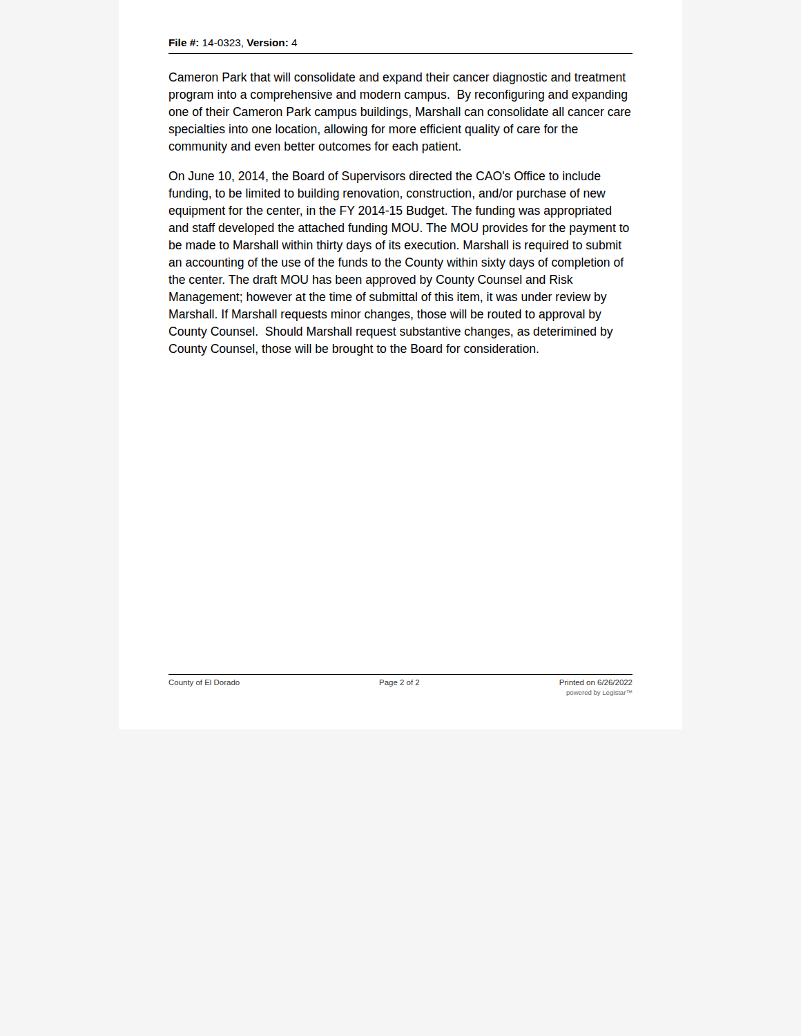File #: 14-0323, Version: 4
Cameron Park that will consolidate and expand their cancer diagnostic and treatment program into a comprehensive and modern campus. By reconfiguring and expanding one of their Cameron Park campus buildings, Marshall can consolidate all cancer care specialties into one location, allowing for more efficient quality of care for the community and even better outcomes for each patient.
On June 10, 2014, the Board of Supervisors directed the CAO's Office to include funding, to be limited to building renovation, construction, and/or purchase of new equipment for the center, in the FY 2014-15 Budget. The funding was appropriated and staff developed the attached funding MOU. The MOU provides for the payment to be made to Marshall within thirty days of its execution. Marshall is required to submit an accounting of the use of the funds to the County within sixty days of completion of the center. The draft MOU has been approved by County Counsel and Risk Management; however at the time of submittal of this item, it was under review by Marshall. If Marshall requests minor changes, those will be routed to approval by County Counsel. Should Marshall request substantive changes, as deterimined by County Counsel, those will be brought to the Board for consideration.
County of El Dorado
Page 2 of 2
Printed on 6/26/2022
powered by Legistar™